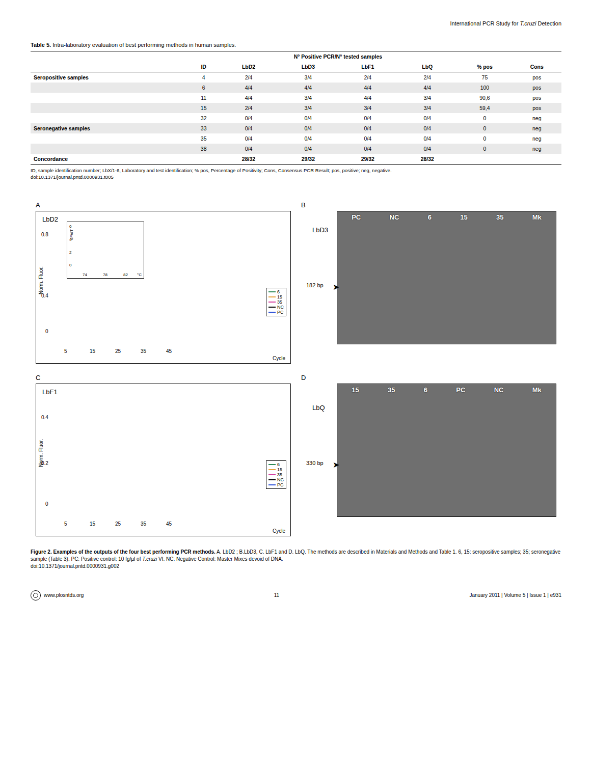International PCR Study for T.cruzi Detection
Table 5. Intra-laboratory evaluation of best performing methods in human samples.
| | N° Positive PCR/N° tested samples | |
| --- | --- | --- |
| | ID | LbD2 | LbD3 | LbF1 | LbQ | % pos | Cons |
| Seropositive samples | 4 | 2/4 | 3/4 | 2/4 | 2/4 | 75 | pos |
| | 6 | 4/4 | 4/4 | 4/4 | 4/4 | 100 | pos |
| | 11 | 4/4 | 3/4 | 4/4 | 3/4 | 90,6 | pos |
| | 15 | 2/4 | 3/4 | 3/4 | 3/4 | 59,4 | pos |
| | 32 | 0/4 | 0/4 | 0/4 | 0/4 | 0 | neg |
| Seronegative samples | 33 | 0/4 | 0/4 | 0/4 | 0/4 | 0 | neg |
| | 35 | 0/4 | 0/4 | 0/4 | 0/4 | 0 | neg |
| | 38 | 0/4 | 0/4 | 0/4 | 0/4 | 0 | neg |
| Concordance | | 28/32 | 29/32 | 29/32 | 28/32 | | |
ID, sample identification number; LbX/1-6, Laboratory and test identification; % pos, Percentage of Positivity; Cons, Consensus PCR Result; pos, positive; neg, negative.
doi:10.1371/journal.pntd.0000931.t005
| A LbD2 Norm. Fluor. Cycle 6 dF/dT 4 2 0 74 78 82 °C 0.8 0.4 0 5 15 25 35 45 6 15 35 NC PC | B LbD3 PC NC 6 15 35 Mk 182 bp ➤ |
| C LbF1 Norm. Fluor. Cycle 0.4 0.2 0 5 15 25 35 45 6 15 35 NC PC | D LbQ 15 35 6 PC NC Mk 330 bp ➤ |
Figure 2. Examples of the outputs of the four best performing PCR methods. A. LbD2 ; B.LbD3, C. LbF1 and D. LbQ. The methods are described in Materials and Methods and Table 1. 6, 15: seropositive samples; 35; seronegative sample (Table 3). PC: Positive control: 10 fg/µl of T.cruzi VI. NC. Negative Control: Master Mixes devoid of DNA.
doi:10.1371/journal.pntd.0000931.g002
www.plosntds.org
11
January 2011 | Volume 5 | Issue 1 | e931